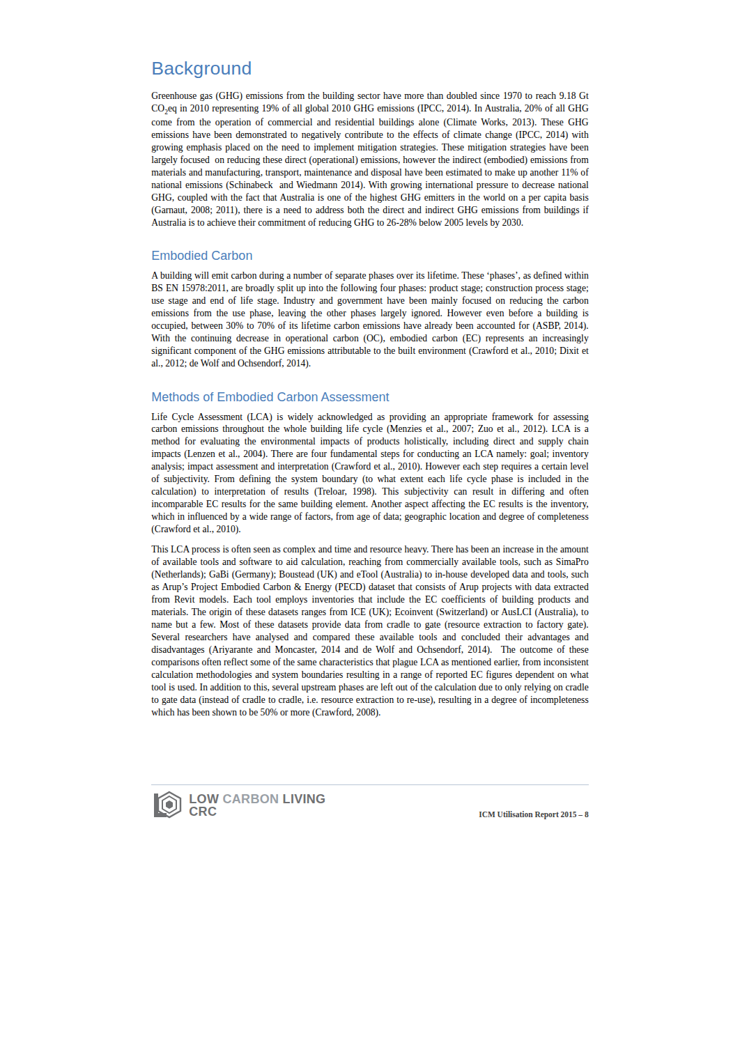Background
Greenhouse gas (GHG) emissions from the building sector have more than doubled since 1970 to reach 9.18 Gt CO2eq in 2010 representing 19% of all global 2010 GHG emissions (IPCC, 2014). In Australia, 20% of all GHG come from the operation of commercial and residential buildings alone (Climate Works, 2013). These GHG emissions have been demonstrated to negatively contribute to the effects of climate change (IPCC, 2014) with growing emphasis placed on the need to implement mitigation strategies. These mitigation strategies have been largely focused on reducing these direct (operational) emissions, however the indirect (embodied) emissions from materials and manufacturing, transport, maintenance and disposal have been estimated to make up another 11% of national emissions (Schinabeck and Wiedmann 2014). With growing international pressure to decrease national GHG, coupled with the fact that Australia is one of the highest GHG emitters in the world on a per capita basis (Garnaut, 2008; 2011), there is a need to address both the direct and indirect GHG emissions from buildings if Australia is to achieve their commitment of reducing GHG to 26-28% below 2005 levels by 2030.
Embodied Carbon
A building will emit carbon during a number of separate phases over its lifetime. These ‘phases’, as defined within BS EN 15978:2011, are broadly split up into the following four phases: product stage; construction process stage; use stage and end of life stage. Industry and government have been mainly focused on reducing the carbon emissions from the use phase, leaving the other phases largely ignored. However even before a building is occupied, between 30% to 70% of its lifetime carbon emissions have already been accounted for (ASBP, 2014). With the continuing decrease in operational carbon (OC), embodied carbon (EC) represents an increasingly significant component of the GHG emissions attributable to the built environment (Crawford et al., 2010; Dixit et al., 2012; de Wolf and Ochsendorf, 2014).
Methods of Embodied Carbon Assessment
Life Cycle Assessment (LCA) is widely acknowledged as providing an appropriate framework for assessing carbon emissions throughout the whole building life cycle (Menzies et al., 2007; Zuo et al., 2012). LCA is a method for evaluating the environmental impacts of products holistically, including direct and supply chain impacts (Lenzen et al., 2004). There are four fundamental steps for conducting an LCA namely: goal; inventory analysis; impact assessment and interpretation (Crawford et al., 2010). However each step requires a certain level of subjectivity. From defining the system boundary (to what extent each life cycle phase is included in the calculation) to interpretation of results (Treloar, 1998). This subjectivity can result in differing and often incomparable EC results for the same building element. Another aspect affecting the EC results is the inventory, which in influenced by a wide range of factors, from age of data; geographic location and degree of completeness (Crawford et al., 2010).
This LCA process is often seen as complex and time and resource heavy. There has been an increase in the amount of available tools and software to aid calculation, reaching from commercially available tools, such as SimaPro (Netherlands); GaBi (Germany); Boustead (UK) and eTool (Australia) to in-house developed data and tools, such as Arup’s Project Embodied Carbon & Energy (PECD) dataset that consists of Arup projects with data extracted from Revit models. Each tool employs inventories that include the EC coefficients of building products and materials. The origin of these datasets ranges from ICE (UK); Ecoinvent (Switzerland) or AusLCI (Australia), to name but a few. Most of these datasets provide data from cradle to gate (resource extraction to factory gate). Several researchers have analysed and compared these available tools and concluded their advantages and disadvantages (Ariyarante and Moncaster, 2014 and de Wolf and Ochsendorf, 2014). The outcome of these comparisons often reflect some of the same characteristics that plague LCA as mentioned earlier, from inconsistent calculation methodologies and system boundaries resulting in a range of reported EC figures dependent on what tool is used. In addition to this, several upstream phases are left out of the calculation due to only relying on cradle to gate data (instead of cradle to cradle, i.e. resource extraction to re-use), resulting in a degree of incompleteness which has been shown to be 50% or more (Crawford, 2008).
LOW CARBON LIVING
CRC
ICM Utilisation Report 2015 – 8